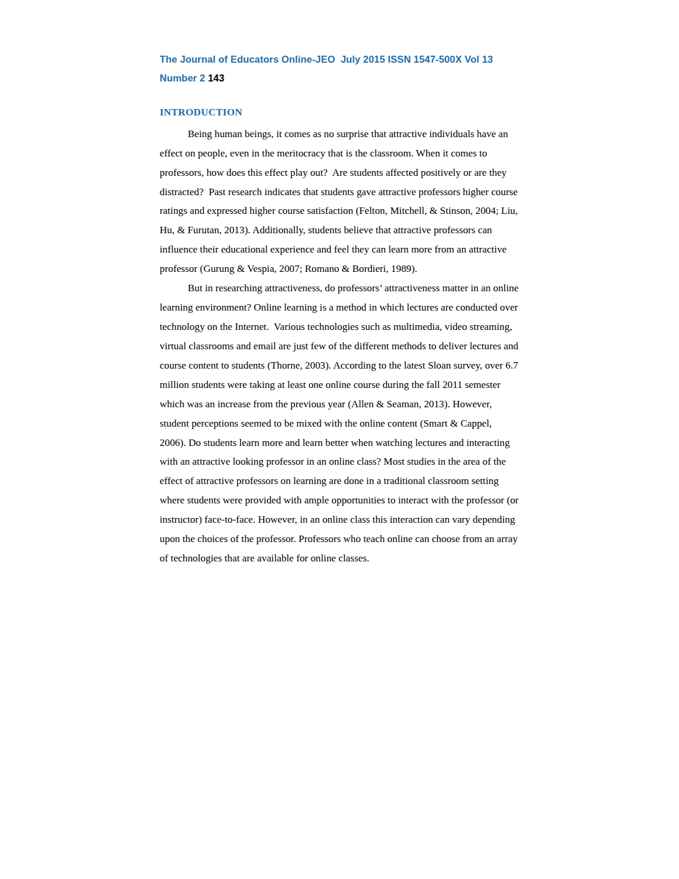The Journal of Educators Online-JEO July 2015 ISSN 1547-500X Vol 13 Number 2 143
INTRODUCTION
Being human beings, it comes as no surprise that attractive individuals have an effect on people, even in the meritocracy that is the classroom. When it comes to professors, how does this effect play out? Are students affected positively or are they distracted? Past research indicates that students gave attractive professors higher course ratings and expressed higher course satisfaction (Felton, Mitchell, & Stinson, 2004; Liu, Hu, & Furutan, 2013). Additionally, students believe that attractive professors can influence their educational experience and feel they can learn more from an attractive professor (Gurung & Vespia, 2007; Romano & Bordieri, 1989).
But in researching attractiveness, do professors’ attractiveness matter in an online learning environment? Online learning is a method in which lectures are conducted over technology on the Internet. Various technologies such as multimedia, video streaming, virtual classrooms and email are just few of the different methods to deliver lectures and course content to students (Thorne, 2003). According to the latest Sloan survey, over 6.7 million students were taking at least one online course during the fall 2011 semester which was an increase from the previous year (Allen & Seaman, 2013). However, student perceptions seemed to be mixed with the online content (Smart & Cappel, 2006). Do students learn more and learn better when watching lectures and interacting with an attractive looking professor in an online class? Most studies in the area of the effect of attractive professors on learning are done in a traditional classroom setting where students were provided with ample opportunities to interact with the professor (or instructor) face-to-face. However, in an online class this interaction can vary depending upon the choices of the professor. Professors who teach online can choose from an array of technologies that are available for online classes.